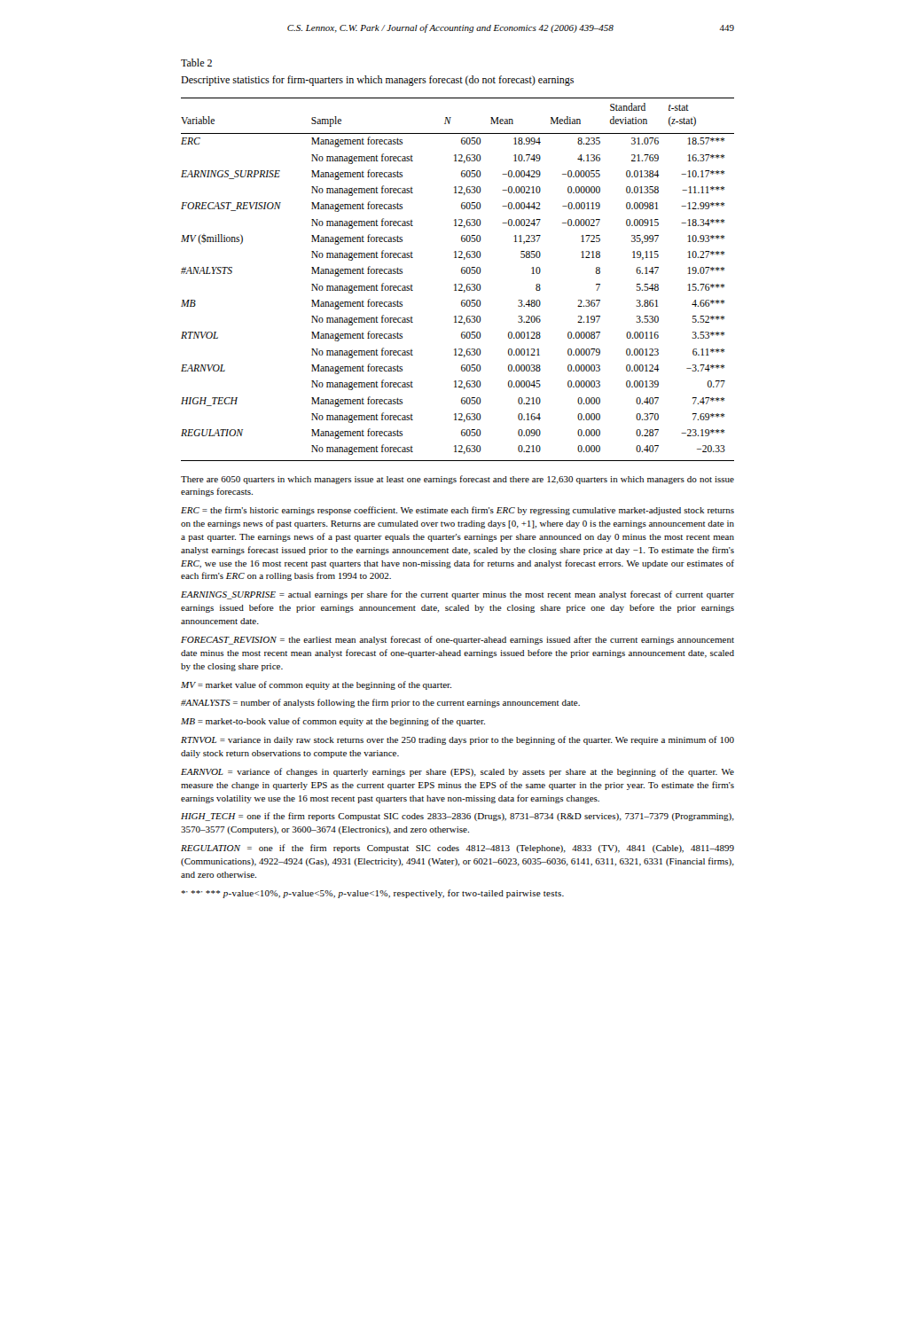C.S. Lennox, C.W. Park / Journal of Accounting and Economics 42 (2006) 439–458 449
Table 2
Descriptive statistics for firm-quarters in which managers forecast (do not forecast) earnings
| Variable | Sample | N | Mean | Median | Standard deviation | t -stat ( z -stat) |
| --- | --- | --- | --- | --- | --- | --- |
| ERC | Management forecasts | 6050 | 18.994 | 8.235 | 31.076 | 18.57*** |
| | No management forecast | 12,630 | 10.749 | 4.136 | 21.769 | 16.37*** |
| EARNINGS_SURPRISE | Management forecasts | 6050 | −0.00429 | −0.00055 | 0.01384 | −10.17*** |
| | No management forecast | 12,630 | −0.00210 | 0.00000 | 0.01358 | −11.11*** |
| FORECAST_REVISION | Management forecasts | 6050 | −0.00442 | −0.00119 | 0.00981 | −12.99*** |
| | No management forecast | 12,630 | −0.00247 | −0.00027 | 0.00915 | −18.34*** |
| MV ($millions) | Management forecasts | 6050 | 11,237 | 1725 | 35,997 | 10.93*** |
| | No management forecast | 12,630 | 5850 | 1218 | 19,115 | 10.27*** |
| #ANALYSTS | Management forecasts | 6050 | 10 | 8 | 6.147 | 19.07*** |
| | No management forecast | 12,630 | 8 | 7 | 5.548 | 15.76*** |
| MB | Management forecasts | 6050 | 3.480 | 2.367 | 3.861 | 4.66*** |
| | No management forecast | 12,630 | 3.206 | 2.197 | 3.530 | 5.52*** |
| RTNVOL | Management forecasts | 6050 | 0.00128 | 0.00087 | 0.00116 | 3.53*** |
| | No management forecast | 12,630 | 0.00121 | 0.00079 | 0.00123 | 6.11*** |
| EARNVOL | Management forecasts | 6050 | 0.00038 | 0.00003 | 0.00124 | −3.74*** |
| | No management forecast | 12,630 | 0.00045 | 0.00003 | 0.00139 | 0.77 |
| HIGH_TECH | Management forecasts | 6050 | 0.210 | 0.000 | 0.407 | 7.47*** |
| | No management forecast | 12,630 | 0.164 | 0.000 | 0.370 | 7.69*** |
| REGULATION | Management forecasts | 6050 | 0.090 | 0.000 | 0.287 | −23.19*** |
| | No management forecast | 12,630 | 0.210 | 0.000 | 0.407 | −20.33 |
There are 6050 quarters in which managers issue at least one earnings forecast and there are 12,630 quarters in which managers do not issue earnings forecasts.
ERC = the firm's historic earnings response coefficient. We estimate each firm's ERC by regressing cumulative market-adjusted stock returns on the earnings news of past quarters. Returns are cumulated over two trading days [0, +1], where day 0 is the earnings announcement date in a past quarter. The earnings news of a past quarter equals the quarter's earnings per share announced on day 0 minus the most recent mean analyst earnings forecast issued prior to the earnings announcement date, scaled by the closing share price at day −1. To estimate the firm's ERC, we use the 16 most recent past quarters that have non-missing data for returns and analyst forecast errors. We update our estimates of each firm's ERC on a rolling basis from 1994 to 2002.
EARNINGS_SURPRISE = actual earnings per share for the current quarter minus the most recent mean analyst forecast of current quarter earnings issued before the prior earnings announcement date, scaled by the closing share price one day before the prior earnings announcement date.
FORECAST_REVISION = the earliest mean analyst forecast of one-quarter-ahead earnings issued after the current earnings announcement date minus the most recent mean analyst forecast of one-quarter-ahead earnings issued before the prior earnings announcement date, scaled by the closing share price.
MV = market value of common equity at the beginning of the quarter.
#ANALYSTS = number of analysts following the firm prior to the current earnings announcement date.
MB = market-to-book value of common equity at the beginning of the quarter.
RTNVOL = variance in daily raw stock returns over the 250 trading days prior to the beginning of the quarter. We require a minimum of 100 daily stock return observations to compute the variance.
EARNVOL = variance of changes in quarterly earnings per share (EPS), scaled by assets per share at the beginning of the quarter. We measure the change in quarterly EPS as the current quarter EPS minus the EPS of the same quarter in the prior year. To estimate the firm's earnings volatility we use the 16 most recent past quarters that have non-missing data for earnings changes.
HIGH_TECH = one if the firm reports Compustat SIC codes 2833–2836 (Drugs), 8731–8734 (R&D services), 7371–7379 (Programming), 3570–3577 (Computers), or 3600–3674 (Electronics), and zero otherwise.
REGULATION = one if the firm reports Compustat SIC codes 4812–4813 (Telephone), 4833 (TV), 4841 (Cable), 4811–4899 (Communications), 4922–4924 (Gas), 4931 (Electricity), 4941 (Water), or 6021–6023, 6035–6036, 6141, 6311, 6321, 6331 (Financial firms), and zero otherwise.
*, **, *** p-value<10%, p-value<5%, p-value<1%, respectively, for two-tailed pairwise tests.